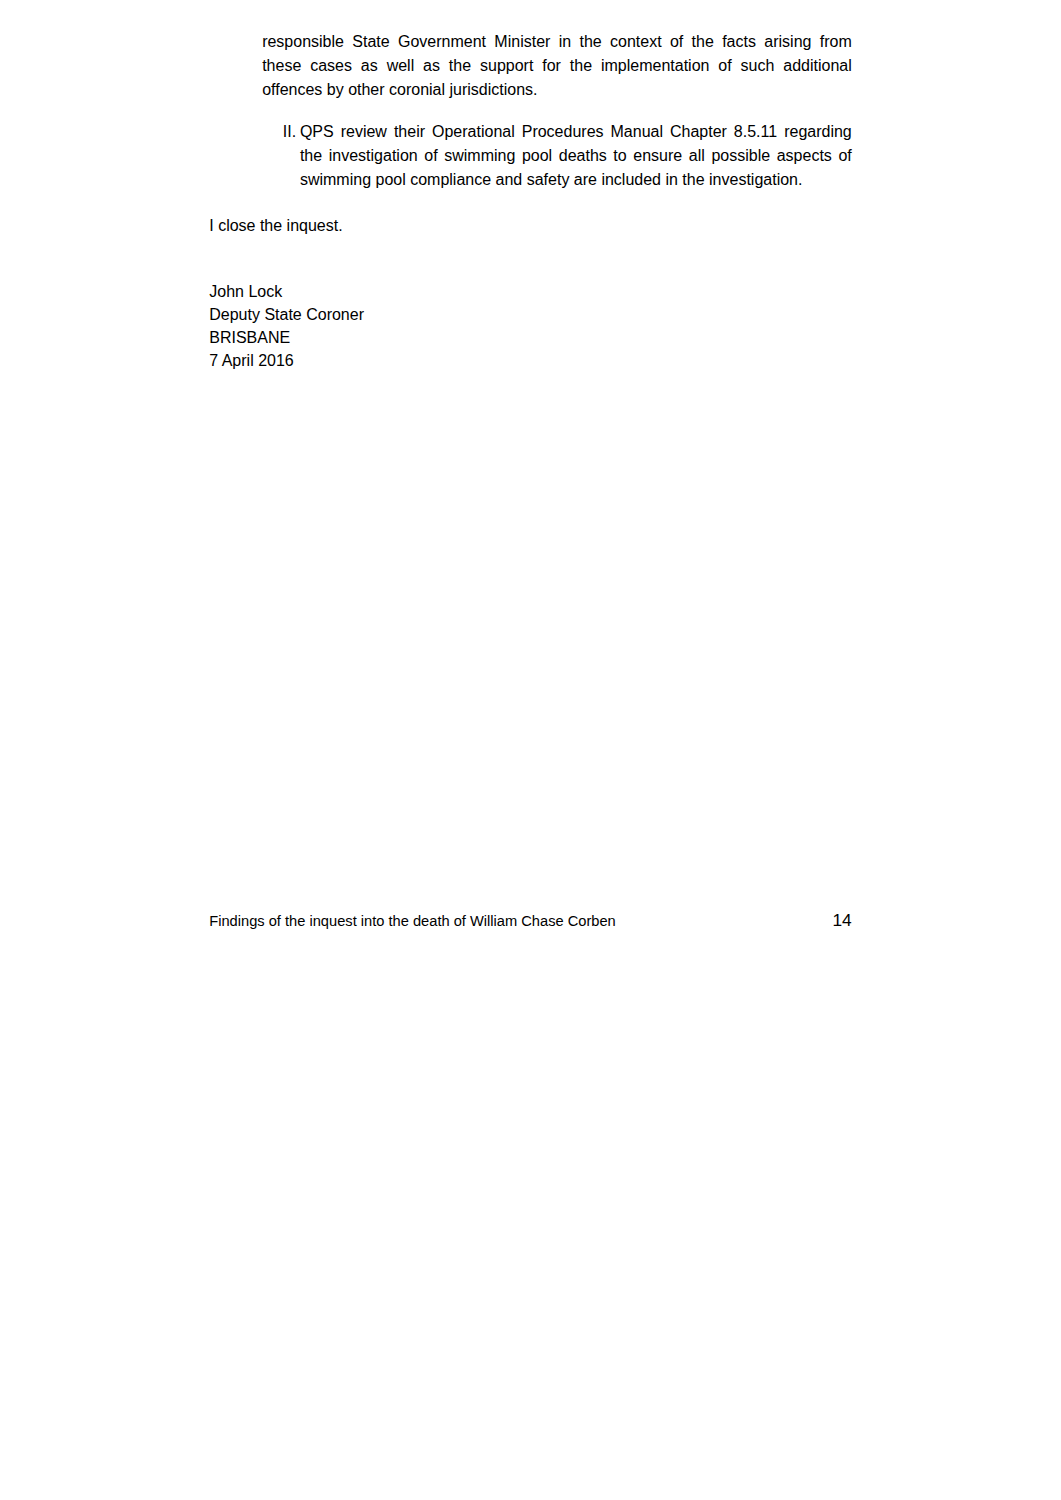responsible State Government Minister in the context of the facts arising from these cases as well as the support for the implementation of such additional offences by other coronial jurisdictions.
II. QPS review their Operational Procedures Manual Chapter 8.5.11 regarding the investigation of swimming pool deaths to ensure all possible aspects of swimming pool compliance and safety are included in the investigation.
I close the inquest.
John Lock
Deputy State Coroner
BRISBANE
7 April 2016
Findings of the inquest into the death of William Chase Corben
14